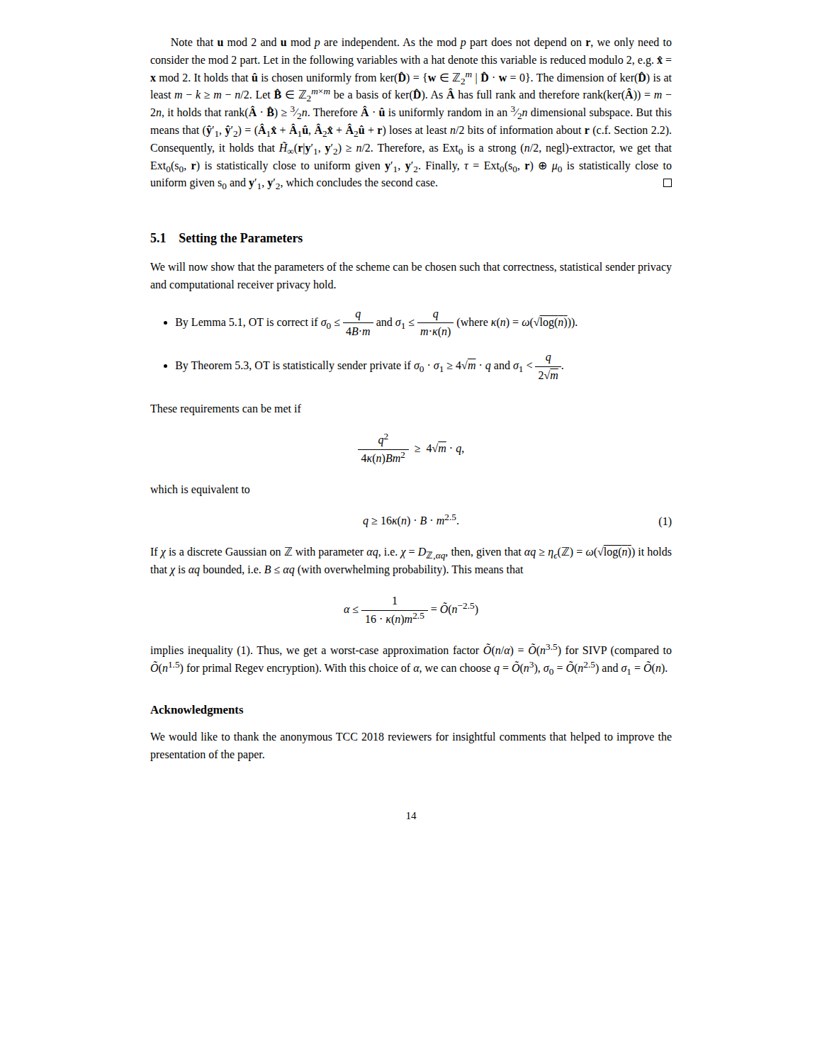Note that u mod 2 and u mod p are independent. As the mod p part does not depend on r, we only need to consider the mod 2 part. Let in the following variables with a hat denote this variable is reduced modulo 2, e.g. x̂ = x mod 2. It holds that û is chosen uniformly from ker(D̂) = {w ∈ ℤ2m | D̂ · w = 0}. The dimension of ker(D̂) is at least m − k ≥ m − n/2. Let B̂ ∈ ℤ2m×m be a basis of ker(D̂). As Â has full rank and therefore rank(ker(Â)) = m − 2n, it holds that rank(Â · B̂) ≥ 3⁄2n. Therefore Â · û is uniformly random in an 3⁄2n dimensional subspace. But this means that (ŷ′1, ŷ′2) = (Â1x̂ + Â1û, Â2x̂ + Â2û + r) loses at least n/2 bits of information about r (c.f. Section 2.2). Consequently, it holds that H̃∞(r|y′1, y′2) ≥ n/2. Therefore, as Ext0 is a strong (n/2, negl)-extractor, we get that Ext0(s0, r) is statistically close to uniform given y′1, y′2. Finally, τ = Ext0(s0, r) ⊕ μ0 is statistically close to uniform given s0 and y′1, y′2, which concludes the second case.
5.1 Setting the Parameters
We will now show that the parameters of the scheme can be chosen such that correctness, statistical sender privacy and computational receiver privacy hold.
By Lemma 5.1, OT is correct if σ0 ≤ q 4B·m and σ1 ≤ qm·κ(n) (where κ(n) = ω(√log(n))).
By Theorem 5.3, OT is statistically sender private if σ0 · σ1 ≥ 4√m · q and σ1 < q 2√m.
These requirements can be met if
q24κ(n)Bm2 ≥ 4√m · q,
which is equivalent to
q ≥ 16κ(n) · B · m2.5. (1)
If χ is a discrete Gaussian on ℤ with parameter αq, i.e. χ = Dℤ,αq, then, given that αq ≥ ηϵ(ℤ) = ω(√log(n)) it holds that χ is αq bounded, i.e. B ≤ αq (with overwhelming probability). This means that
α ≤ 116 · κ(n)m2.5 = Õ(n−2.5)
implies inequality (1). Thus, we get a worst-case approximation factor Õ(n/α) = Õ(n3.5) for SIVP (compared to Õ(n1.5) for primal Regev encryption). With this choice of α, we can choose q = Õ(n3), σ0 = Õ(n2.5) and σ1 = Õ(n).
Acknowledgments
We would like to thank the anonymous TCC 2018 reviewers for insightful comments that helped to improve the presentation of the paper.
14